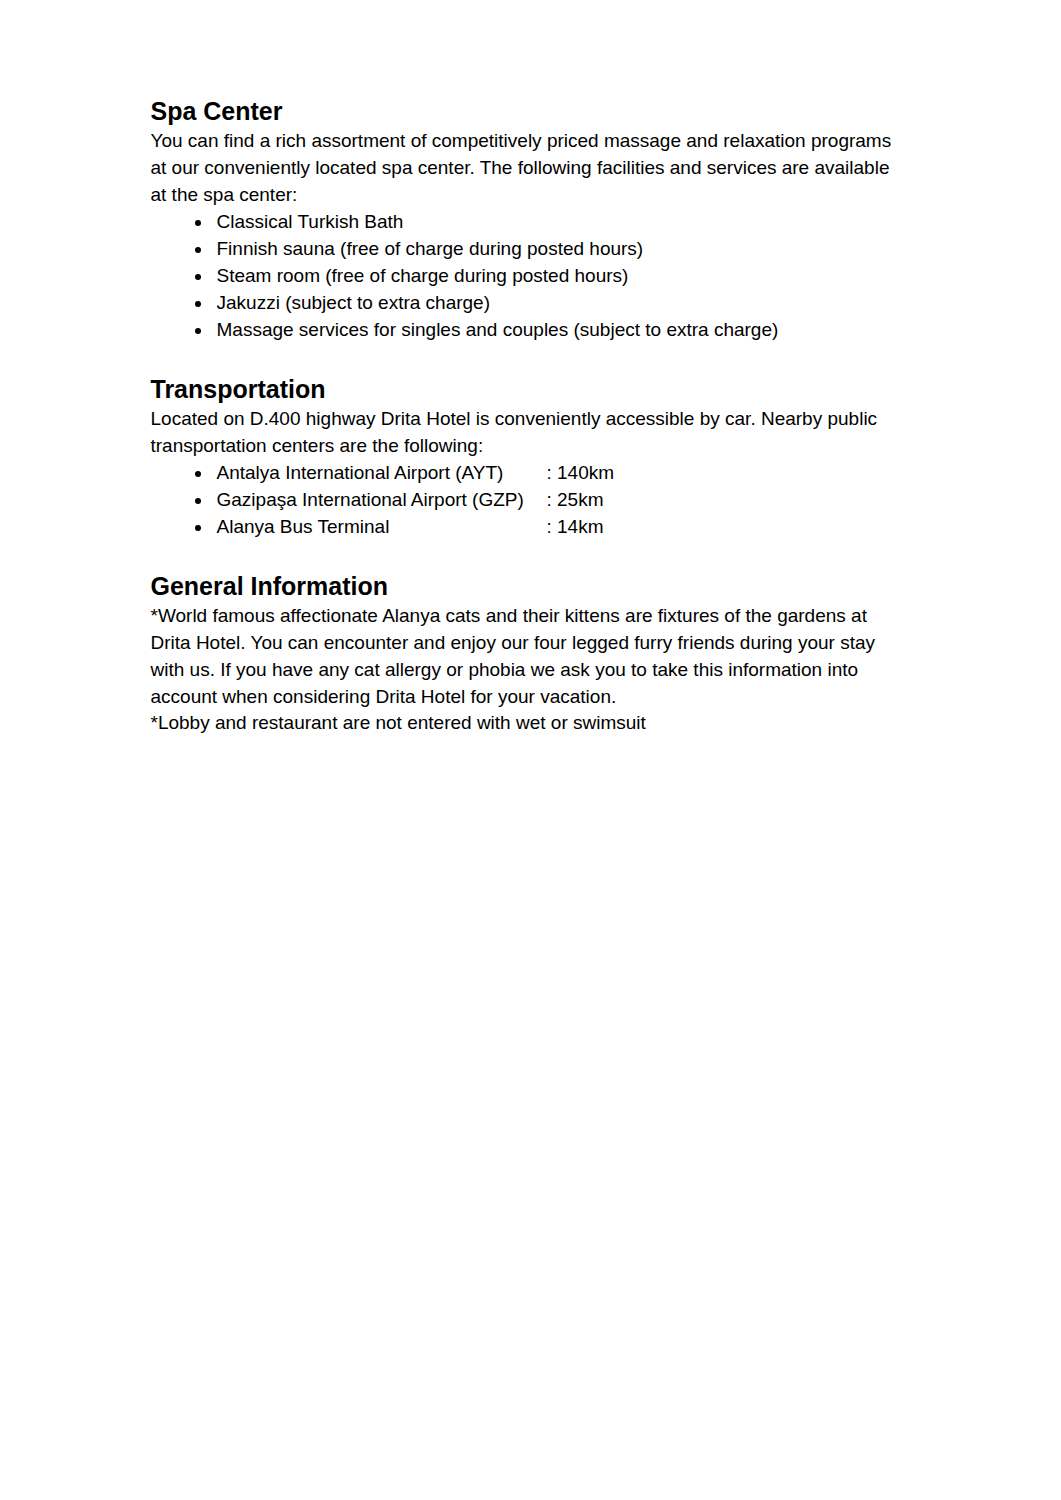Spa Center
You can find a rich assortment of competitively priced massage and relaxation programs at our conveniently located spa center. The following facilities and services are available at the spa center:
Classical Turkish Bath
Finnish sauna (free of charge during posted hours)
Steam room (free of charge during posted hours)
Jakuzzi (subject to extra charge)
Massage services for singles and couples (subject to extra charge)
Transportation
Located on D.400 highway Drita Hotel is conveniently accessible by car. Nearby public transportation centers are the following:
Antalya International Airport (AYT): 140km
Gazipaşa International Airport (GZP): 25km
Alanya Bus Terminal: 14km
General Information
*World famous affectionate Alanya cats and their kittens are fixtures of the gardens at Drita Hotel. You can encounter and enjoy our four legged furry friends during your stay with us. If you have any cat allergy or phobia we ask you to take this information into account when considering Drita Hotel for your vacation.
*Lobby and restaurant are not entered with wet or swimsuit